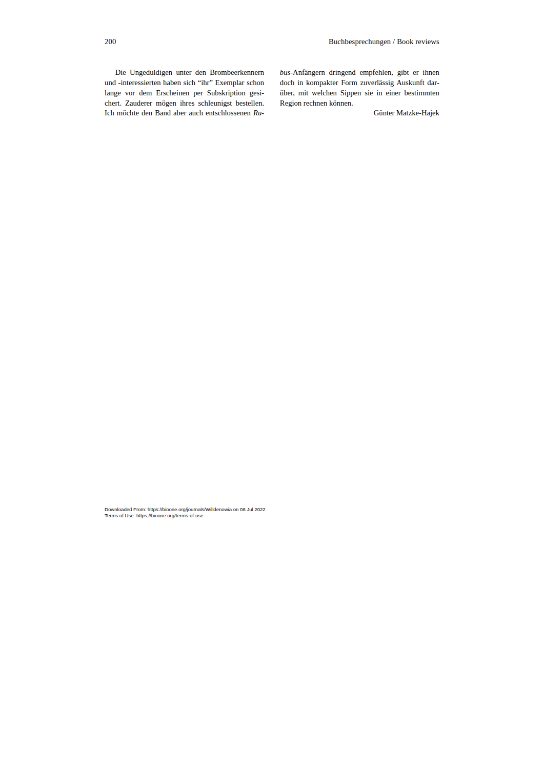200 Buchbesprechungen / Book reviews
Die Ungeduldigen unter den Brombeerkennern und -interessierten haben sich “ihr” Exemplar schon lange vor dem Erscheinen per Subskription gesichert. Zauderer mögen ihres schleunigst bestellen. Ich möchte den Band aber auch entschlossenen Rubus-Anfängern dringend empfehlen, gibt er ihnen doch in kompakter Form zuverlässig Auskunft darüber, mit welchen Sippen sie in einer bestimmten Region rechnen können.
Günter Matzke-Hajek
Downloaded From: https://bioone.org/journals/Willdenowia on 06 Jul 2022
Terms of Use: https://bioone.org/terms-of-use